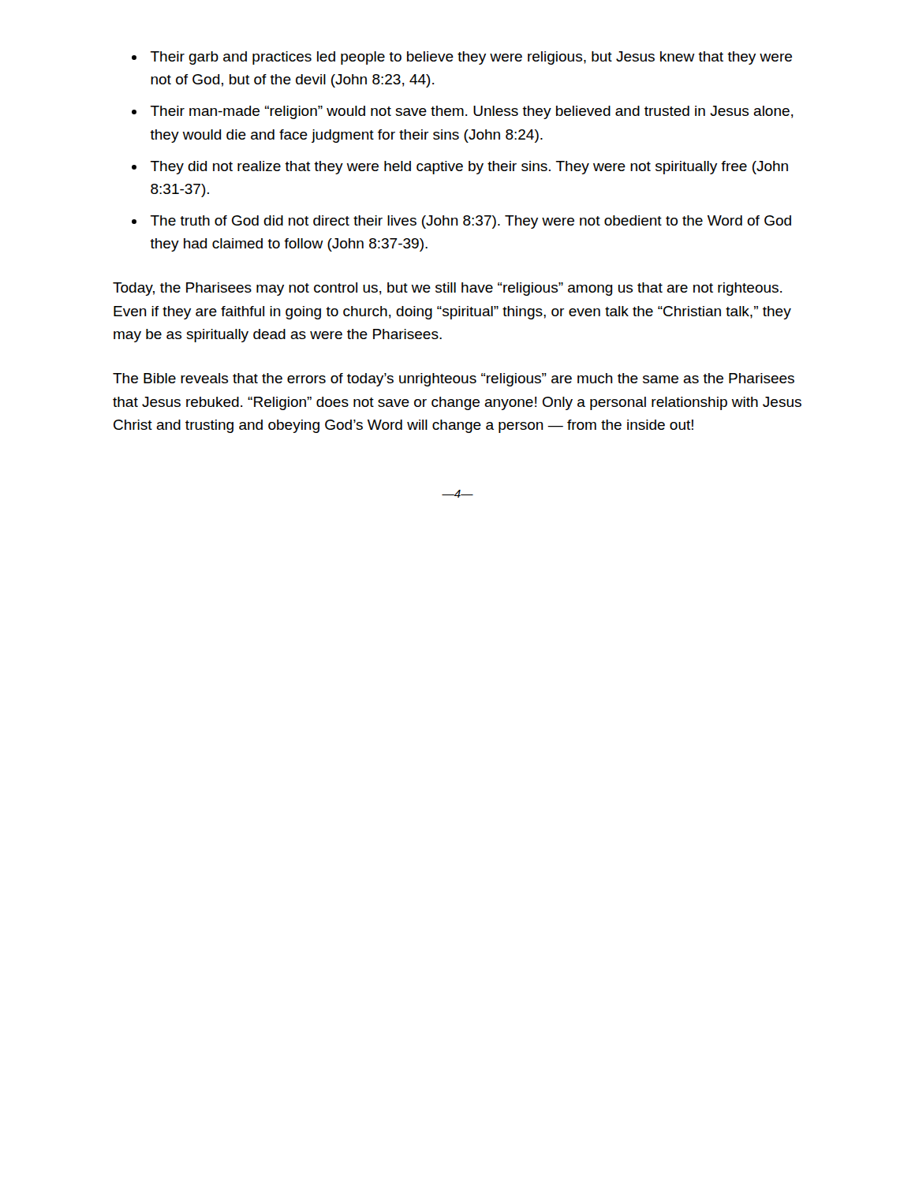Their garb and practices led people to believe they were religious, but Jesus knew that they were not of God, but of the devil (John 8:23, 44).
Their man-made “religion” would not save them. Unless they believed and trusted in Jesus alone, they would die and face judgment for their sins (John 8:24).
They did not realize that they were held captive by their sins. They were not spiritually free (John 8:31-37).
The truth of God did not direct their lives (John 8:37). They were not obedient to the Word of God they had claimed to follow (John 8:37-39).
Today, the Pharisees may not control us, but we still have “religious” among us that are not righteous. Even if they are faithful in going to church, doing “spiritual” things, or even talk the “Christian talk,” they may be as spiritually dead as were the Pharisees.
The Bible reveals that the errors of today’s unrighteous “religious” are much the same as the Pharisees that Jesus rebuked. “Religion” does not save or change anyone! Only a personal relationship with Jesus Christ and trusting and obeying God’s Word will change a person — from the inside out!
—4—